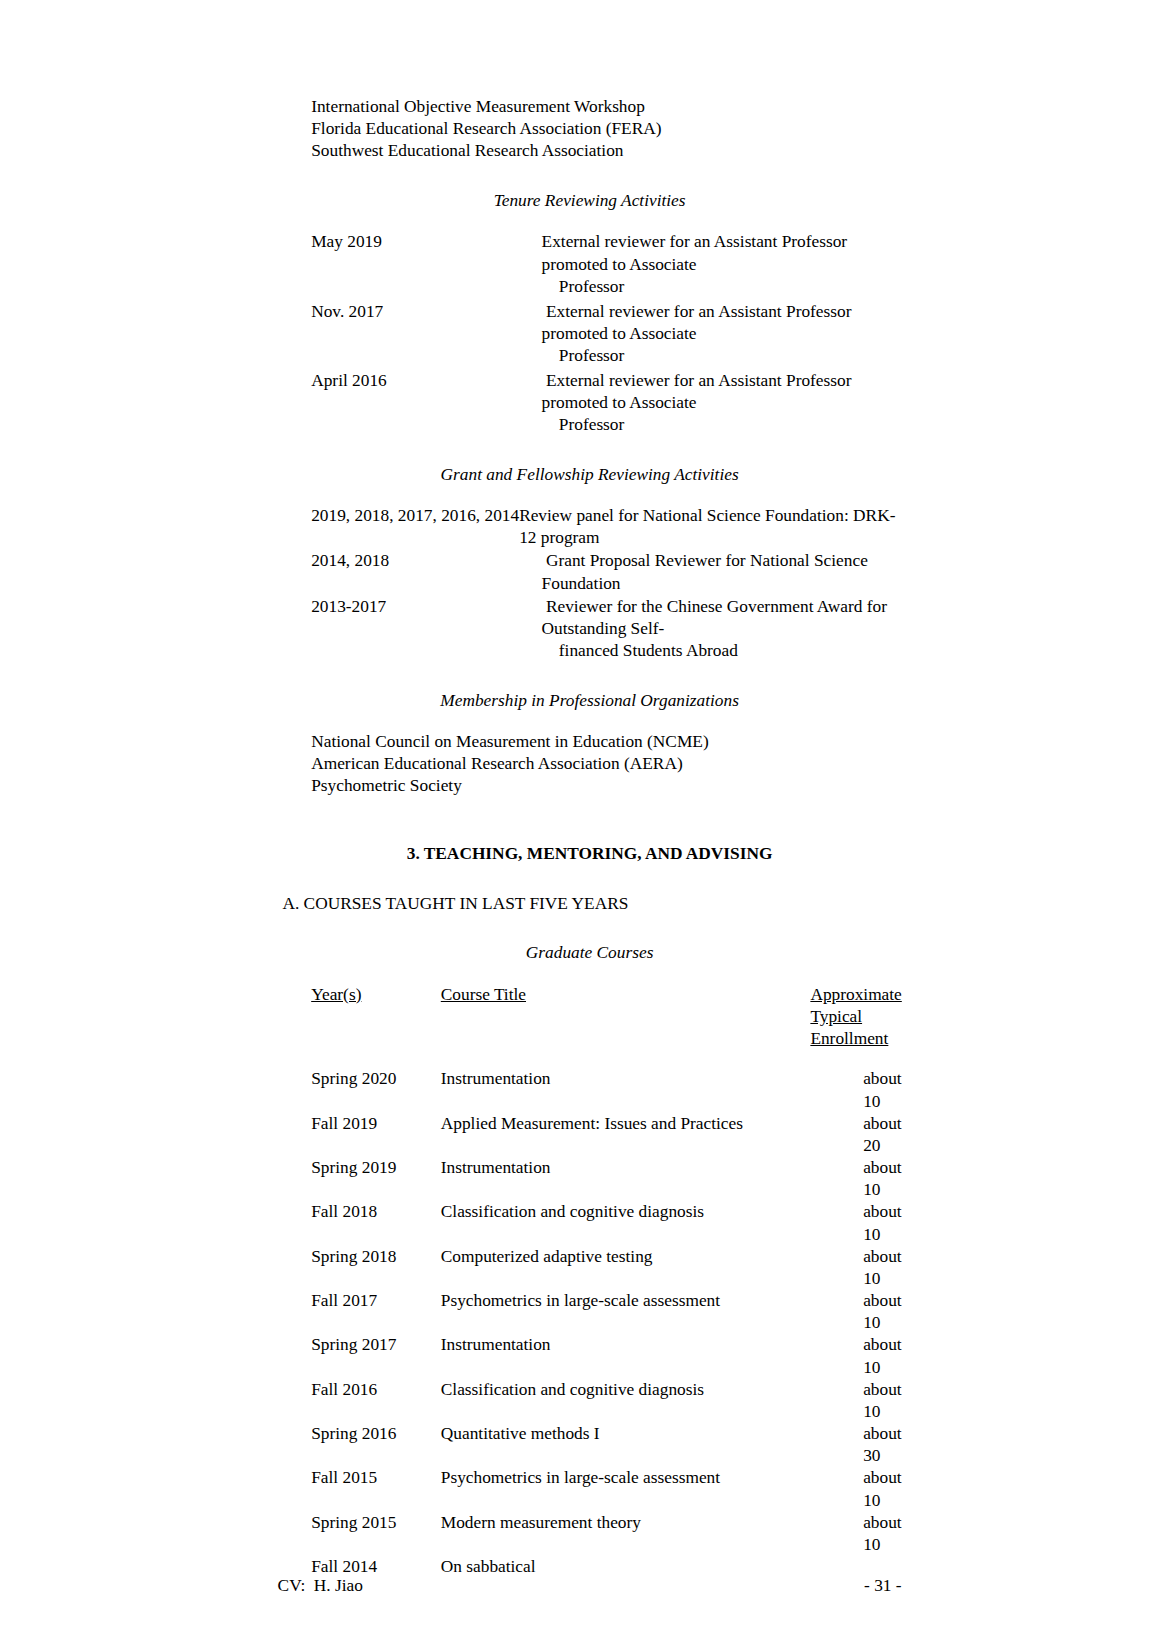International Objective Measurement Workshop
Florida Educational Research Association (FERA)
Southwest Educational Research Association
Tenure Reviewing Activities
May 2019
External reviewer for an Assistant Professor promoted to AssociateProfessor
Nov. 2017
External reviewer for an Assistant Professor promoted to AssociateProfessor
April 2016
External reviewer for an Assistant Professor promoted to AssociateProfessor
Grant and Fellowship Reviewing Activities
2019, 2018, 2017, 2016, 2014
Review panel for National Science Foundation: DRK-12 program
2014, 2018
Grant Proposal Reviewer for National Science Foundation
2013-2017
Reviewer for the Chinese Government Award for Outstanding Self-financed Students Abroad
Membership in Professional Organizations
National Council on Measurement in Education (NCME)
American Educational Research Association (AERA)
Psychometric Society
3. TEACHING, MENTORING, AND ADVISING
A. COURSES TAUGHT IN LAST FIVE YEARS
Graduate Courses
Year(s)
Course Title
Approximate Typical Enrollment
Spring 2020
Instrumentation
about 10
Fall 2019
Applied Measurement: Issues and Practices
about 20
Spring 2019
Instrumentation
about 10
Fall 2018
Classification and cognitive diagnosis
about 10
Spring 2018
Computerized adaptive testing
about 10
Fall 2017
Psychometrics in large-scale assessment
about 10
Spring 2017
Instrumentation
about 10
Fall 2016
Classification and cognitive diagnosis
about 10
Spring 2016
Quantitative methods I
about 30
Fall 2015
Psychometrics in large-scale assessment
about 10
Spring 2015
Modern measurement theory
about 10
Fall 2014
On sabbatical
CV: H. Jiao
- 31 -